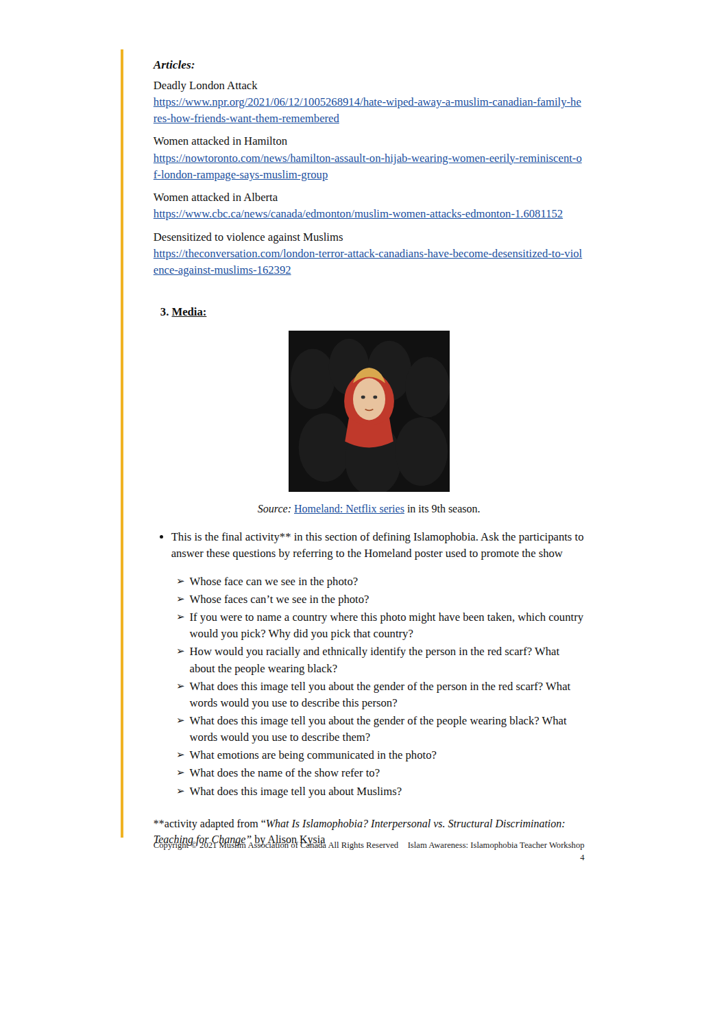Articles:
Deadly London Attack https://www.npr.org/2021/06/12/1005268914/hate-wiped-away-a-muslim-canadian-family-heres-how-friends-want-them-remembered
Women attacked in Hamilton https://nowtoronto.com/news/hamilton-assault-on-hijab-wearing-women-eerily-reminiscent-of-london-rampage-says-muslim-group
Women attacked in Alberta https://www.cbc.ca/news/canada/edmonton/muslim-women-attacks-edmonton-1.6081152
Desensitized to violence against Muslims https://theconversation.com/london-terror-attack-canadians-have-become-desensitized-to-violence-against-muslims-162392
Media:
Source: Homeland: Netflix series in its 9th season.
This is the final activity** in this section of defining Islamophobia. Ask the participants to answer these questions by referring to the Homeland poster used to promote the show
Whose face can we see in the photo?
Whose faces can’t we see in the photo?
If you were to name a country where this photo might have been taken, which country would you pick? Why did you pick that country?
How would you racially and ethnically identify the person in the red scarf? What about the people wearing black?
What does this image tell you about the gender of the person in the red scarf? What words would you use to describe this person?
What does this image tell you about the gender of the people wearing black? What words would you use to describe them?
What emotions are being communicated in the photo?
What does the name of the show refer to?
What does this image tell you about Muslims?
**activity adapted from “What Is Islamophobia? Interpersonal vs. Structural Discrimination: Teaching for Change” by Alison Kysia
Copyright © 2021 Muslim Association of Canada All Rights Reserved
Islam Awareness: Islamophobia Teacher Workshop4